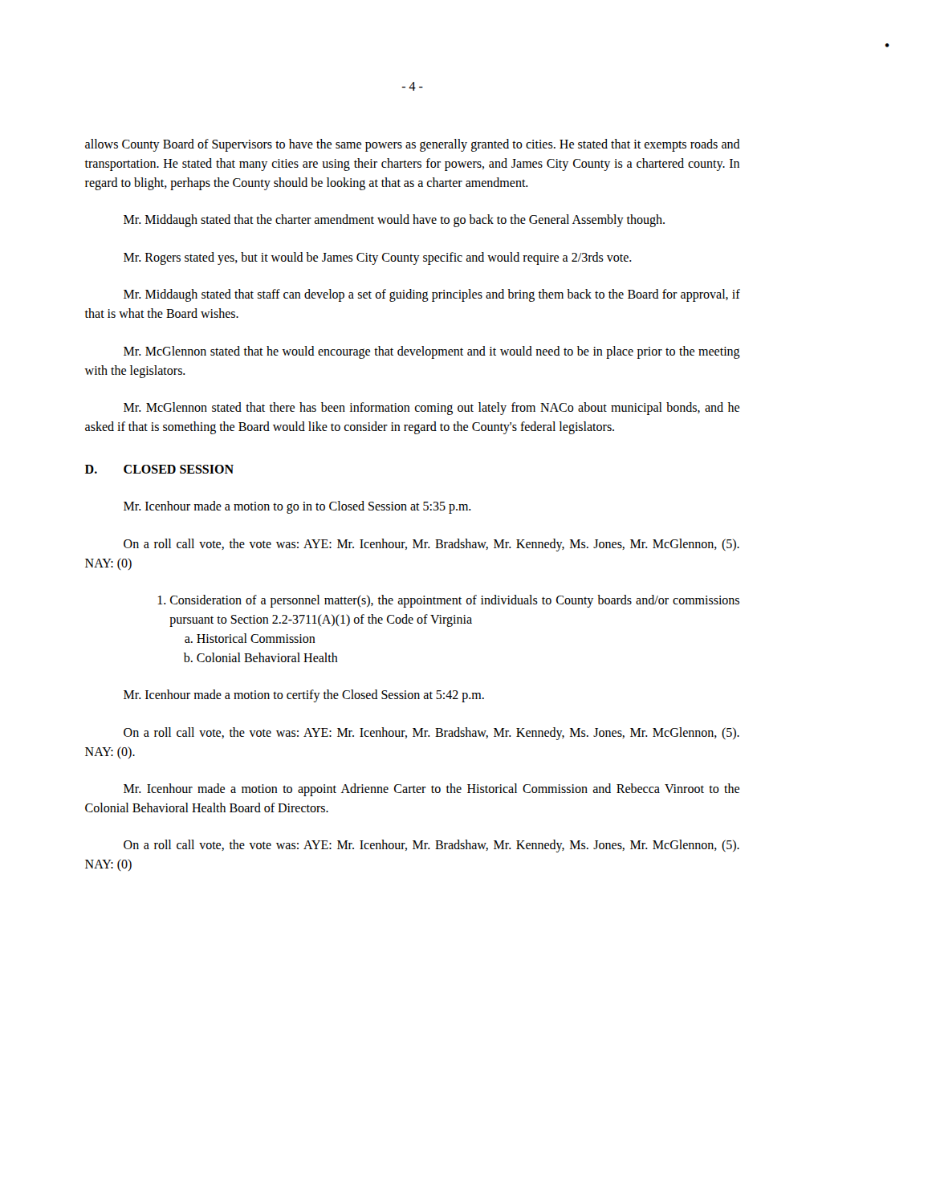•
- 4 -
allows County Board of Supervisors to have the same powers as generally granted to cities. He stated that it exempts roads and transportation. He stated that many cities are using their charters for powers, and James City County is a chartered county. In regard to blight, perhaps the County should be looking at that as a charter amendment.
Mr. Middaugh stated that the charter amendment would have to go back to the General Assembly though.
Mr. Rogers stated yes, but it would be James City County specific and would require a 2/3rds vote.
Mr. Middaugh stated that staff can develop a set of guiding principles and bring them back to the Board for approval, if that is what the Board wishes.
Mr. McGlennon stated that he would encourage that development and it would need to be in place prior to the meeting with the legislators.
Mr. McGlennon stated that there has been information coming out lately from NACo about municipal bonds, and he asked if that is something the Board would like to consider in regard to the County's federal legislators.
D. CLOSED SESSION
Mr. Icenhour made a motion to go in to Closed Session at 5:35 p.m.
On a roll call vote, the vote was: AYE: Mr. Icenhour, Mr. Bradshaw, Mr. Kennedy, Ms. Jones, Mr. McGlennon, (5). NAY: (0)
Consideration of a personnel matter(s), the appointment of individuals to County boards and/or commissions pursuant to Section 2.2-3711(A)(1) of the Code of Virginia
Historical Commission
Colonial Behavioral Health
Mr. Icenhour made a motion to certify the Closed Session at 5:42 p.m.
On a roll call vote, the vote was: AYE: Mr. Icenhour, Mr. Bradshaw, Mr. Kennedy, Ms. Jones, Mr. McGlennon, (5). NAY: (0).
Mr. Icenhour made a motion to appoint Adrienne Carter to the Historical Commission and Rebecca Vinroot to the Colonial Behavioral Health Board of Directors.
On a roll call vote, the vote was: AYE: Mr. Icenhour, Mr. Bradshaw, Mr. Kennedy, Ms. Jones, Mr. McGlennon, (5). NAY: (0)